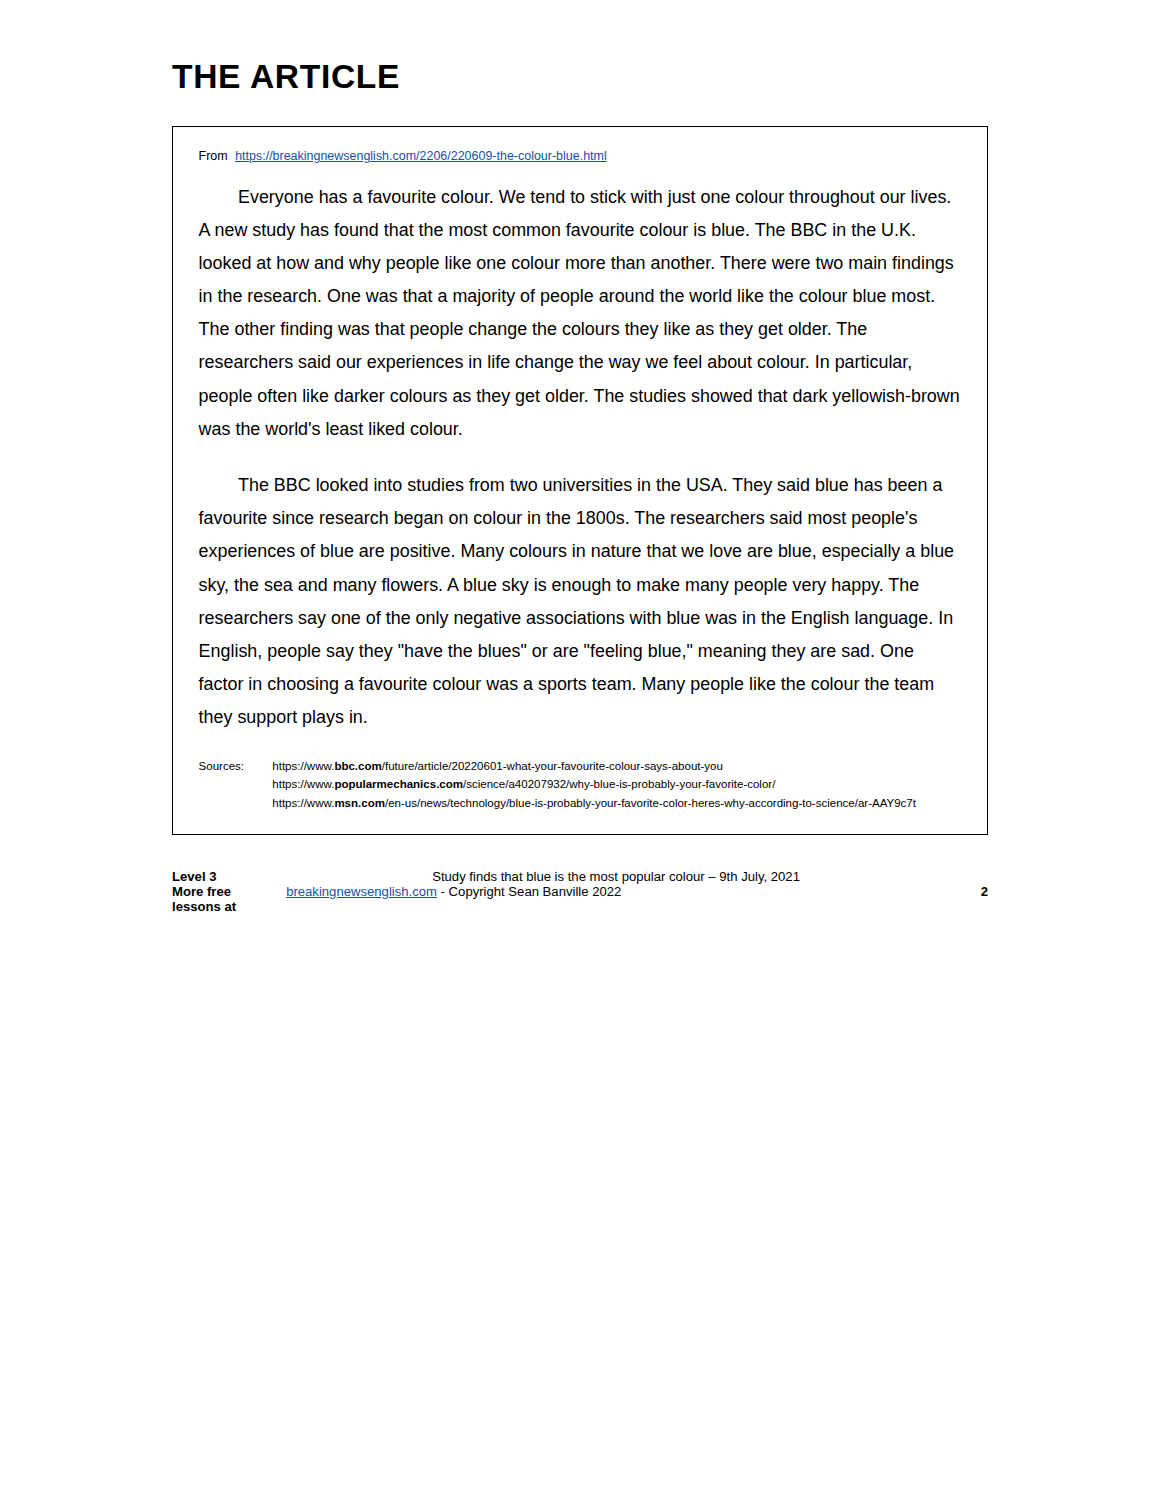THE ARTICLE
From https://breakingnewsenglish.com/2206/220609-the-colour-blue.html
Everyone has a favourite colour. We tend to stick with just one colour throughout our lives. A new study has found that the most common favourite colour is blue. The BBC in the U.K. looked at how and why people like one colour more than another. There were two main findings in the research. One was that a majority of people around the world like the colour blue most. The other finding was that people change the colours they like as they get older. The researchers said our experiences in life change the way we feel about colour. In particular, people often like darker colours as they get older. The studies showed that dark yellowish-brown was the world's least liked colour.
The BBC looked into studies from two universities in the USA. They said blue has been a favourite since research began on colour in the 1800s. The researchers said most people's experiences of blue are positive. Many colours in nature that we love are blue, especially a blue sky, the sea and many flowers. A blue sky is enough to make many people very happy. The researchers say one of the only negative associations with blue was in the English language. In English, people say they "have the blues" or are "feeling blue," meaning they are sad. One factor in choosing a favourite colour was a sports team. Many people like the colour the team they support plays in.
Sources:
https://www.bbc.com/future/article/20220601-what-your-favourite-colour-says-about-you
https://www.popularmechanics.com/science/a40207932/why-blue-is-probably-your-favorite-color/
https://www.msn.com/en-us/news/technology/blue-is-probably-your-favorite-color-heres-why-according-to-science/ar-AAY9c7t
Level 3
Study finds that blue is the most popular colour – 9th July, 2021
More free lessons at
breakingnewsenglish.com - Copyright Sean Banville 2022
2